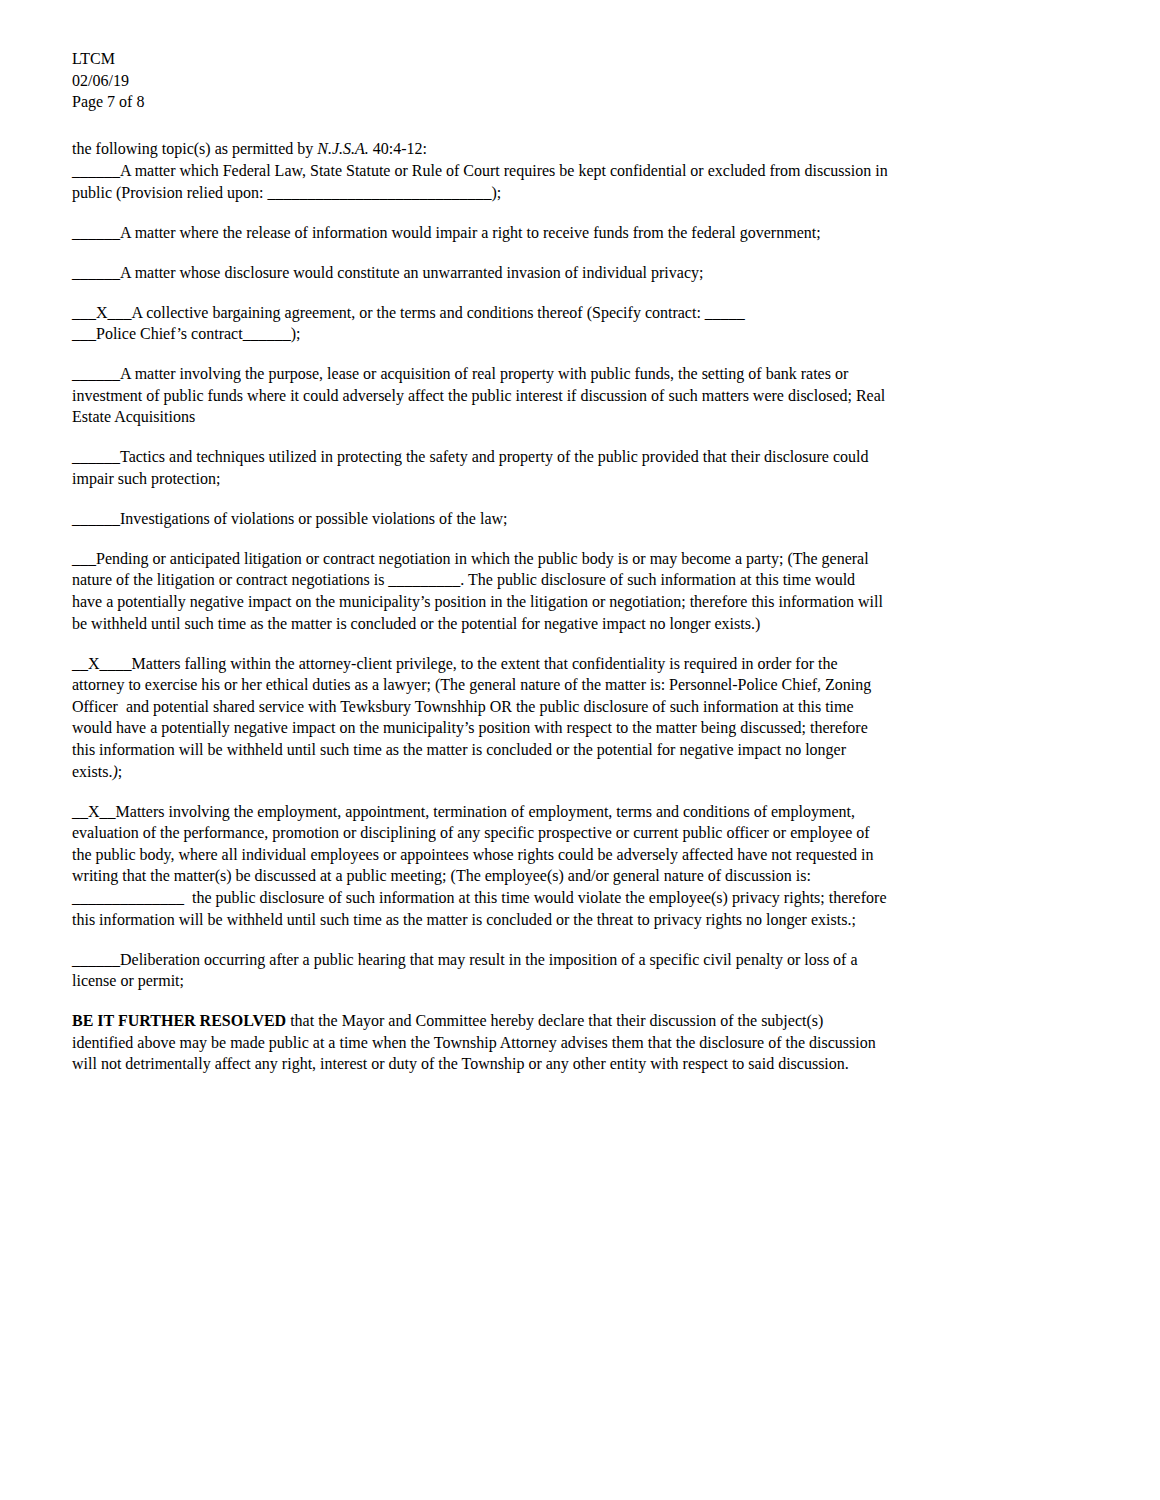LTCM
02/06/19
Page 7 of 8
the following topic(s) as permitted by N.J.S.A. 40:4-12:
______A matter which Federal Law, State Statute or Rule of Court requires be kept confidential or excluded from discussion in public (Provision relied upon: ____________________________);
______A matter where the release of information would impair a right to receive funds from the federal government;
______A matter whose disclosure would constitute an unwarranted invasion of individual privacy;
___X___A collective bargaining agreement, or the terms and conditions thereof (Specify contract: _____
___Police Chief’s contract______);
______A matter involving the purpose, lease or acquisition of real property with public funds, the setting of bank rates or investment of public funds where it could adversely affect the public interest if discussion of such matters were disclosed; Real Estate Acquisitions
______Tactics and techniques utilized in protecting the safety and property of the public provided that their disclosure could impair such protection;
______Investigations of violations or possible violations of the law;
___Pending or anticipated litigation or contract negotiation in which the public body is or may become a party; (The general nature of the litigation or contract negotiations is _________. The public disclosure of such information at this time would have a potentially negative impact on the municipality’s position in the litigation or negotiation; therefore this information will be withheld until such time as the matter is concluded or the potential for negative impact no longer exists.)
__X____Matters falling within the attorney-client privilege, to the extent that confidentiality is required in order for the attorney to exercise his or her ethical duties as a lawyer; (The general nature of the matter is: Personnel-Police Chief, Zoning Officer and potential shared service with Tewksbury Townshhip OR the public disclosure of such information at this time would have a potentially negative impact on the municipality’s position with respect to the matter being discussed; therefore this information will be withheld until such time as the matter is concluded or the potential for negative impact no longer exists.);
__X__Matters involving the employment, appointment, termination of employment, terms and conditions of employment, evaluation of the performance, promotion or disciplining of any specific prospective or current public officer or employee of the public body, where all individual employees or appointees whose rights could be adversely affected have not requested in writing that the matter(s) be discussed at a public meeting; (The employee(s) and/or general nature of discussion is: ______________ the public disclosure of such information at this time would violate the employee(s) privacy rights; therefore this information will be withheld until such time as the matter is concluded or the threat to privacy rights no longer exists.;
______Deliberation occurring after a public hearing that may result in the imposition of a specific civil penalty or loss of a license or permit;
BE IT FURTHER RESOLVED that the Mayor and Committee hereby declare that their discussion of the subject(s) identified above may be made public at a time when the Township Attorney advises them that the disclosure of the discussion will not detrimentally affect any right, interest or duty of the Township or any other entity with respect to said discussion.